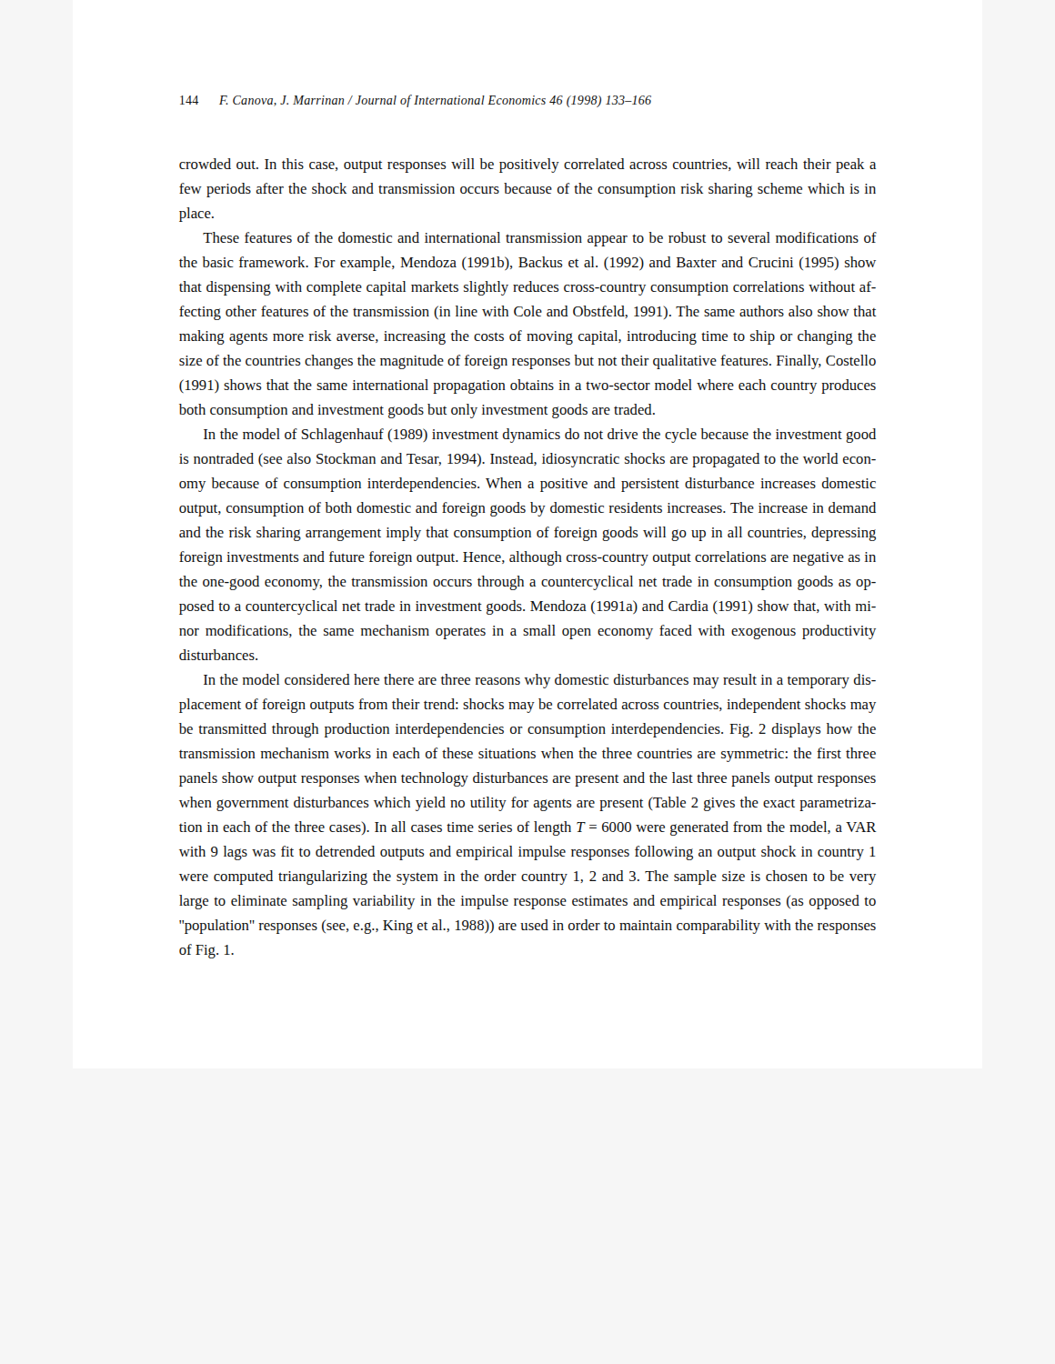144 F. Canova, J. Marrinan / Journal of International Economics 46 (1998) 133–166
crowded out. In this case, output responses will be positively correlated across countries, will reach their peak a few periods after the shock and transmission occurs because of the consumption risk sharing scheme which is in place.
These features of the domestic and international transmission appear to be robust to several modifications of the basic framework. For example, Mendoza (1991b), Backus et al. (1992) and Baxter and Crucini (1995) show that dispensing with complete capital markets slightly reduces cross-country consumption correlations without affecting other features of the transmission (in line with Cole and Obstfeld, 1991). The same authors also show that making agents more risk averse, increasing the costs of moving capital, introducing time to ship or changing the size of the countries changes the magnitude of foreign responses but not their qualitative features. Finally, Costello (1991) shows that the same international propagation obtains in a two-sector model where each country produces both consumption and investment goods but only investment goods are traded.
In the model of Schlagenhauf (1989) investment dynamics do not drive the cycle because the investment good is nontraded (see also Stockman and Tesar, 1994). Instead, idiosyncratic shocks are propagated to the world economy because of consumption interdependencies. When a positive and persistent disturbance increases domestic output, consumption of both domestic and foreign goods by domestic residents increases. The increase in demand and the risk sharing arrangement imply that consumption of foreign goods will go up in all countries, depressing foreign investments and future foreign output. Hence, although cross-country output correlations are negative as in the one-good economy, the transmission occurs through a countercyclical net trade in consumption goods as opposed to a countercyclical net trade in investment goods. Mendoza (1991a) and Cardia (1991) show that, with minor modifications, the same mechanism operates in a small open economy faced with exogenous productivity disturbances.
In the model considered here there are three reasons why domestic disturbances may result in a temporary displacement of foreign outputs from their trend: shocks may be correlated across countries, independent shocks may be transmitted through production interdependencies or consumption interdependencies. Fig. 2 displays how the transmission mechanism works in each of these situations when the three countries are symmetric: the first three panels show output responses when technology disturbances are present and the last three panels output responses when government disturbances which yield no utility for agents are present (Table 2 gives the exact parametrization in each of the three cases). In all cases time series of length T = 6000 were generated from the model, a VAR with 9 lags was fit to detrended outputs and empirical impulse responses following an output shock in country 1 were computed triangularizing the system in the order country 1, 2 and 3. The sample size is chosen to be very large to eliminate sampling variability in the impulse response estimates and empirical responses (as opposed to ''population'' responses (see, e.g., King et al., 1988)) are used in order to maintain comparability with the responses of Fig. 1.